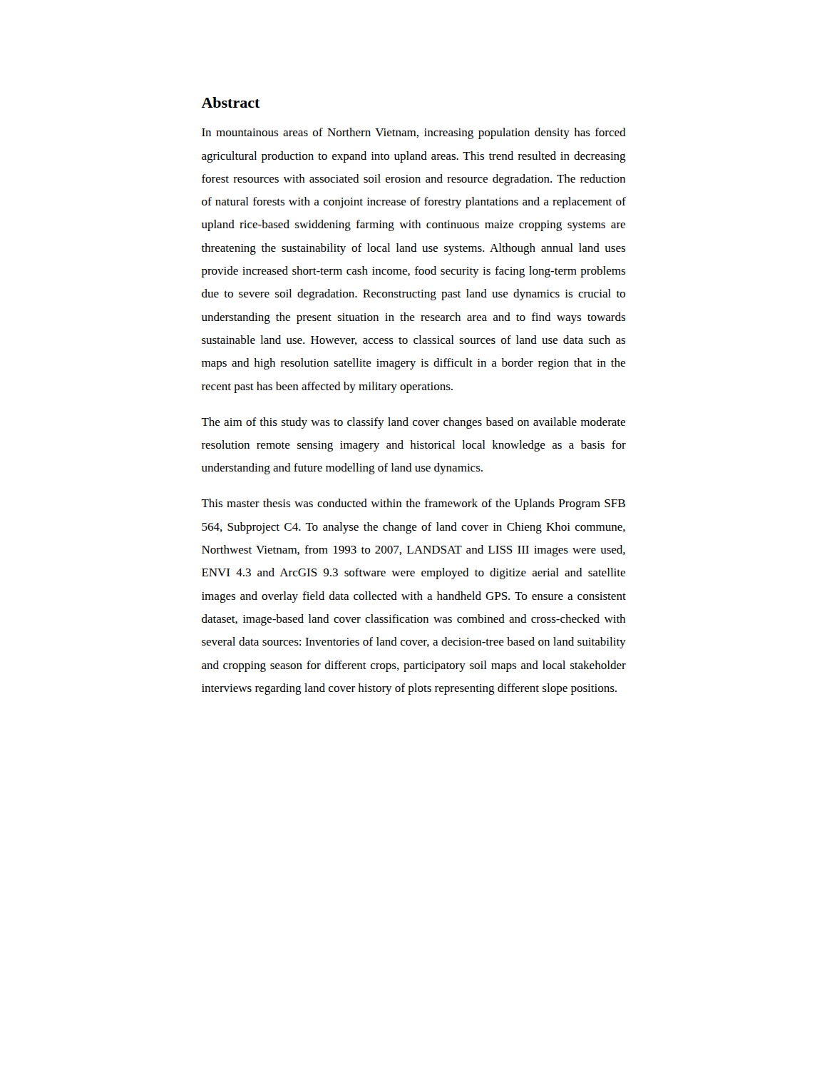Abstract
In mountainous areas of Northern Vietnam, increasing population density has forced agricultural production to expand into upland areas. This trend resulted in decreasing forest resources with associated soil erosion and resource degradation. The reduction of natural forests with a conjoint increase of forestry plantations and a replacement of upland rice-based swiddening farming with continuous maize cropping systems are threatening the sustainability of local land use systems. Although annual land uses provide increased short-term cash income, food security is facing long-term problems due to severe soil degradation. Reconstructing past land use dynamics is crucial to understanding the present situation in the research area and to find ways towards sustainable land use. However, access to classical sources of land use data such as maps and high resolution satellite imagery is difficult in a border region that in the recent past has been affected by military operations.
The aim of this study was to classify land cover changes based on available moderate resolution remote sensing imagery and historical local knowledge as a basis for understanding and future modelling of land use dynamics.
This master thesis was conducted within the framework of the Uplands Program SFB 564, Subproject C4. To analyse the change of land cover in Chieng Khoi commune, Northwest Vietnam, from 1993 to 2007, LANDSAT and LISS III images were used, ENVI 4.3 and ArcGIS 9.3 software were employed to digitize aerial and satellite images and overlay field data collected with a handheld GPS. To ensure a consistent dataset, image-based land cover classification was combined and cross-checked with several data sources: Inventories of land cover, a decision-tree based on land suitability and cropping season for different crops, participatory soil maps and local stakeholder interviews regarding land cover history of plots representing different slope positions.